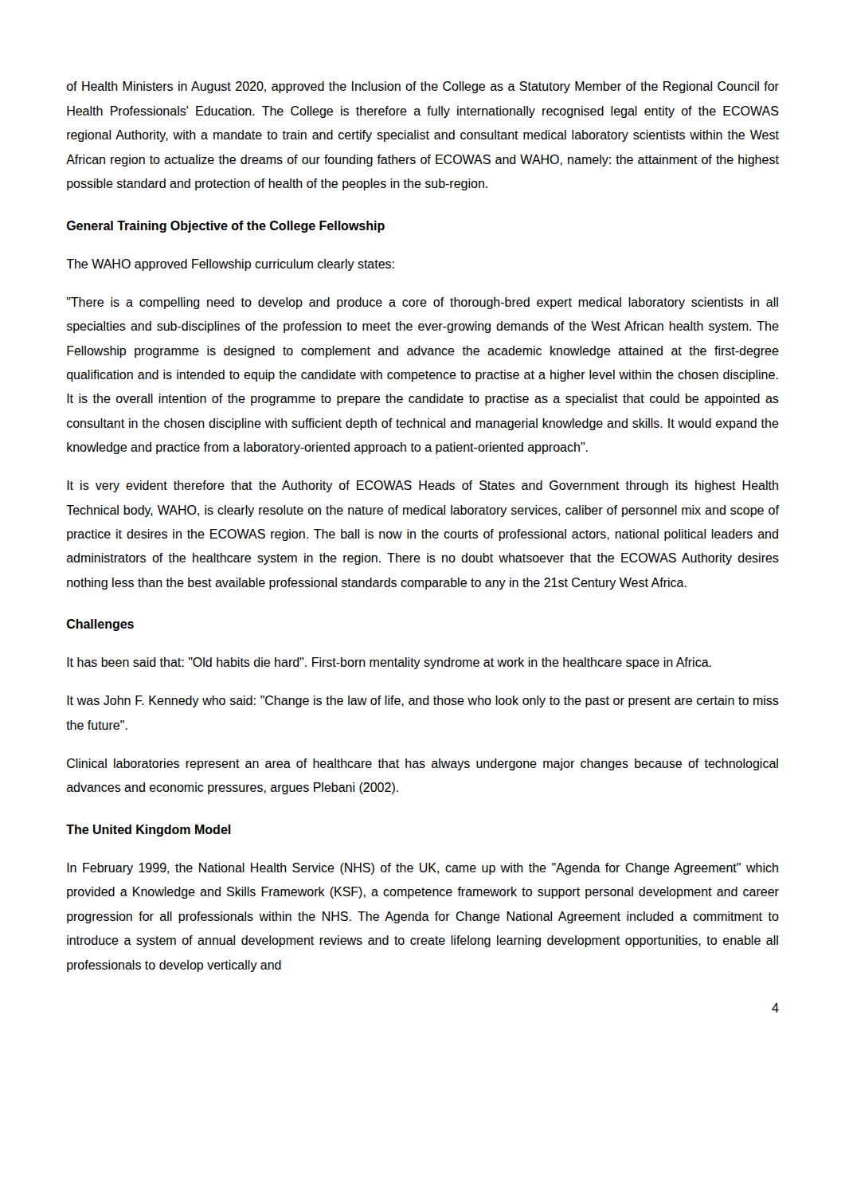of Health Ministers in August 2020, approved the Inclusion of the College as a Statutory Member of the Regional Council for Health Professionals' Education. The College is therefore a fully internationally recognised legal entity of the ECOWAS regional Authority, with a mandate to train and certify specialist and consultant medical laboratory scientists within the West African region to actualize the dreams of our founding fathers of ECOWAS and WAHO, namely: the attainment of the highest possible standard and protection of health of the peoples in the sub-region.
General Training Objective of the College Fellowship
The WAHO approved Fellowship curriculum clearly states:
"There is a compelling need to develop and produce a core of thorough-bred expert medical laboratory scientists in all specialties and sub-disciplines of the profession to meet the ever-growing demands of the West African health system. The Fellowship programme is designed to complement and advance the academic knowledge attained at the first-degree qualification and is intended to equip the candidate with competence to practise at a higher level within the chosen discipline. It is the overall intention of the programme to prepare the candidate to practise as a specialist that could be appointed as consultant in the chosen discipline with sufficient depth of technical and managerial knowledge and skills. It would expand the knowledge and practice from a laboratory-oriented approach to a patient-oriented approach".
It is very evident therefore that the Authority of ECOWAS Heads of States and Government through its highest Health Technical body, WAHO, is clearly resolute on the nature of medical laboratory services, caliber of personnel mix and scope of practice it desires in the ECOWAS region. The ball is now in the courts of professional actors, national political leaders and administrators of the healthcare system in the region. There is no doubt whatsoever that the ECOWAS Authority desires nothing less than the best available professional standards comparable to any in the 21st Century West Africa.
Challenges
It has been said that: "Old habits die hard". First-born mentality syndrome at work in the healthcare space in Africa.
It was John F. Kennedy who said: "Change is the law of life, and those who look only to the past or present are certain to miss the future".
Clinical laboratories represent an area of healthcare that has always undergone major changes because of technological advances and economic pressures, argues Plebani (2002).
The United Kingdom Model
In February 1999, the National Health Service (NHS) of the UK, came up with the "Agenda for Change Agreement" which provided a Knowledge and Skills Framework (KSF), a competence framework to support personal development and career progression for all professionals within the NHS. The Agenda for Change National Agreement included a commitment to introduce a system of annual development reviews and to create lifelong learning development opportunities, to enable all professionals to develop vertically and
4